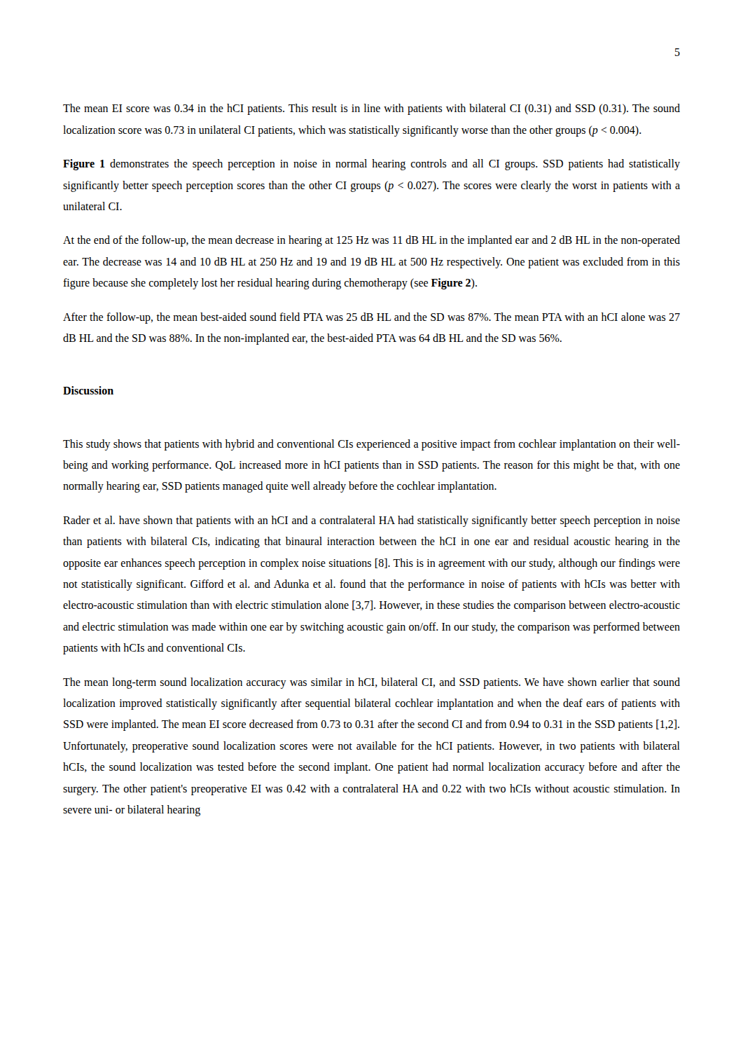5
The mean EI score was 0.34 in the hCI patients. This result is in line with patients with bilateral CI (0.31) and SSD (0.31). The sound localization score was 0.73 in unilateral CI patients, which was statistically significantly worse than the other groups (p < 0.004).
Figure 1 demonstrates the speech perception in noise in normal hearing controls and all CI groups. SSD patients had statistically significantly better speech perception scores than the other CI groups (p < 0.027). The scores were clearly the worst in patients with a unilateral CI.
At the end of the follow-up, the mean decrease in hearing at 125 Hz was 11 dB HL in the implanted ear and 2 dB HL in the non-operated ear. The decrease was 14 and 10 dB HL at 250 Hz and 19 and 19 dB HL at 500 Hz respectively. One patient was excluded from in this figure because she completely lost her residual hearing during chemotherapy (see Figure 2).
After the follow-up, the mean best-aided sound field PTA was 25 dB HL and the SD was 87%. The mean PTA with an hCI alone was 27 dB HL and the SD was 88%. In the non-implanted ear, the best-aided PTA was 64 dB HL and the SD was 56%.
Discussion
This study shows that patients with hybrid and conventional CIs experienced a positive impact from cochlear implantation on their well-being and working performance. QoL increased more in hCI patients than in SSD patients. The reason for this might be that, with one normally hearing ear, SSD patients managed quite well already before the cochlear implantation.
Rader et al. have shown that patients with an hCI and a contralateral HA had statistically significantly better speech perception in noise than patients with bilateral CIs, indicating that binaural interaction between the hCI in one ear and residual acoustic hearing in the opposite ear enhances speech perception in complex noise situations [8]. This is in agreement with our study, although our findings were not statistically significant. Gifford et al. and Adunka et al. found that the performance in noise of patients with hCIs was better with electro-acoustic stimulation than with electric stimulation alone [3,7]. However, in these studies the comparison between electro-acoustic and electric stimulation was made within one ear by switching acoustic gain on/off. In our study, the comparison was performed between patients with hCIs and conventional CIs.
The mean long-term sound localization accuracy was similar in hCI, bilateral CI, and SSD patients. We have shown earlier that sound localization improved statistically significantly after sequential bilateral cochlear implantation and when the deaf ears of patients with SSD were implanted. The mean EI score decreased from 0.73 to 0.31 after the second CI and from 0.94 to 0.31 in the SSD patients [1,2]. Unfortunately, preoperative sound localization scores were not available for the hCI patients. However, in two patients with bilateral hCIs, the sound localization was tested before the second implant. One patient had normal localization accuracy before and after the surgery. The other patient's preoperative EI was 0.42 with a contralateral HA and 0.22 with two hCIs without acoustic stimulation. In severe uni- or bilateral hearing